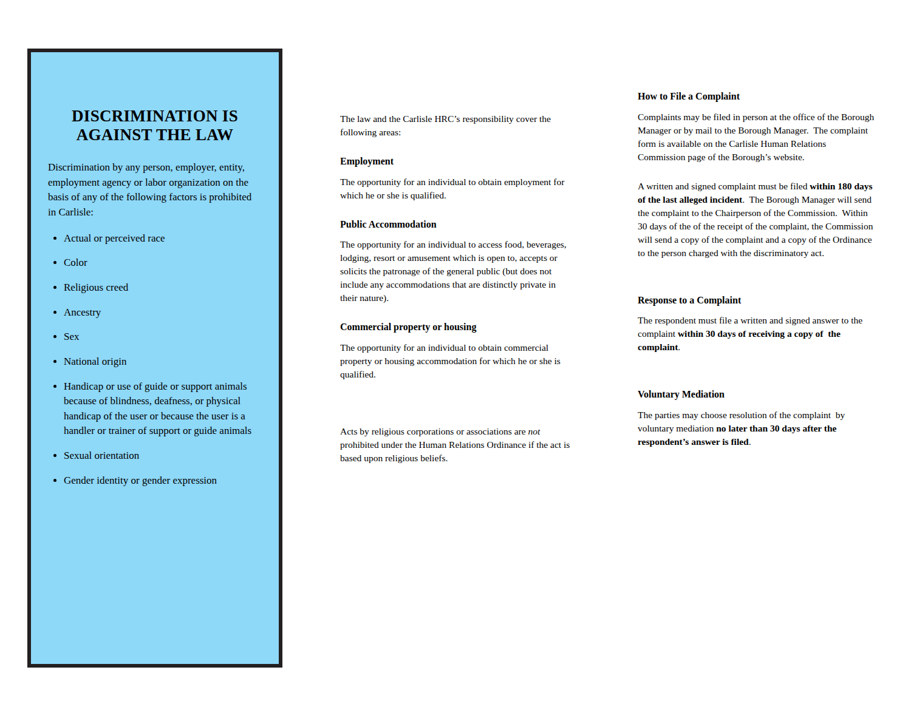DISCRIMINATION IS
AGAINST THE LAW
Discrimination by any person, employer, entity, employment agency or labor organization on the basis of any of the following factors is prohibited in Carlisle:
Actual or perceived race
Color
Religious creed
Ancestry
Sex
National origin
Handicap or use of guide or support animals because of blindness, deafness, or physical handicap of the user or because the user is a handler or trainer of support or guide animals
Sexual orientation
Gender identity or gender expression
The law and the Carlisle HRC’s responsibility cover the following areas:
Employment
The opportunity for an individual to obtain employment for which he or she is qualified.
Public Accommodation
The opportunity for an individual to access food, beverages, lodging, resort or amusement which is open to, accepts or solicits the patronage of the general public (but does not include any accommodations that are distinctly private in their nature).
Commercial property or housing
The opportunity for an individual to obtain commercial property or housing accommodation for which he or she is qualified.
Acts by religious corporations or associations are not prohibited under the Human Relations Ordinance if the act is based upon religious beliefs.
How to File a Complaint
Complaints may be filed in person at the office of the Borough Manager or by mail to the Borough Manager. The complaint form is available on the Carlisle Human Relations Commission page of the Borough’s website.
A written and signed complaint must be filed within 180 days of the last alleged incident. The Borough Manager will send the complaint to the Chairperson of the Commission. Within 30 days of the of the receipt of the complaint, the Commission will send a copy of the complaint and a copy of the Ordinance to the person charged with the discriminatory act.
Response to a Complaint
The respondent must file a written and signed answer to the complaint within 30 days of receiving a copy of the complaint.
Voluntary Mediation
The parties may choose resolution of the complaint by voluntary mediation no later than 30 days after the respondent’s answer is filed.